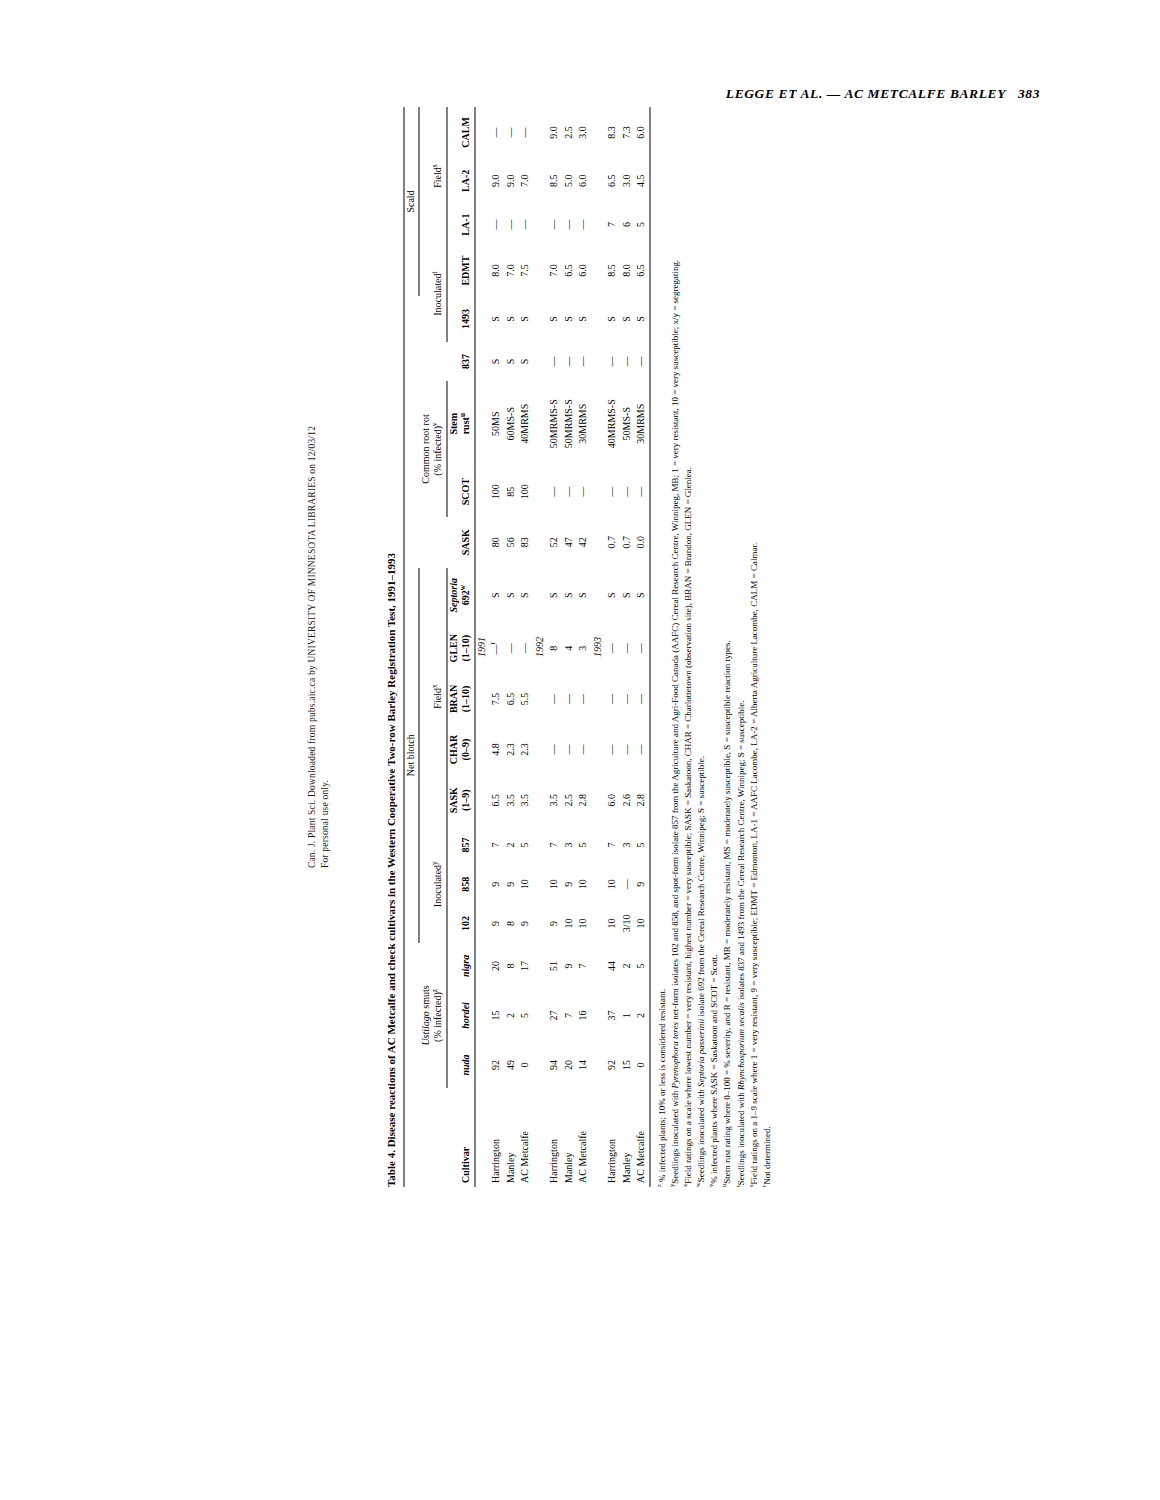Can. J. Plant Sci. Downloaded from pubs.aic.ca by UNIVERSITY OF MINNESOTA LIBRARIES on 12/03/12
For personal use only.
LEGGE ET AL. — AC METCALFE BARLEY 383
Table 4. Disease reactions of AC Metcalfe and check cultivars in the Western Cooperative Two-row Barley Registration Test, 1991–1993
| | | Net blotch | | | Scald |
| | Ustilago smuts (% infected) z | Inoculated y | Field x | | Common root rot (% infected) v | | Inoculated t | Field s |
| Cultivar | nuda | hordei | nigra | 102 | 858 | 857 | SASK (1–9) | CHAR (0–9) | BRAN (1–10) | GLEN (1–10) | Septoria 692 w | SASK | SCOT | Stem rust u | 837 | 1493 | EDMT | LA-1 | LA-2 | CALM |
| 1991 |
| Harrington | 92 | 15 | 20 | 9 | 9 | 7 | 6.5 | 4.8 | 7.5 | — r | S | 80 | 100 | 50MS | S | S | 8.0 | — | 9.0 | — |
| Manley | 49 | 2 | 8 | 8 | 9 | 2 | 3.5 | 2.3 | 6.5 | — | S | 56 | 85 | 60MS-S | S | S | 7.0 | — | 9.0 | — |
| AC Metcalfe | 0 | 5 | 17 | 9 | 10 | 5 | 3.5 | 2.3 | 5.5 | — | S | 83 | 100 | 40MRMS | S | S | 7.5 | — | 7.0 | — |
| 1992 |
| Harrington | 94 | 27 | 51 | 9 | 10 | 7 | 3.5 | — | — | 8 | S | 52 | — | 50MRMS-S | — | S | 7.0 | — | 8.5 | 9.0 |
| Manley | 20 | 7 | 9 | 10 | 9 | 3 | 2.5 | — | — | 4 | S | 47 | — | 50MRMS-S | — | S | 6.5 | — | 5.0 | 2.5 |
| AC Metcalfe | 14 | 16 | 7 | 10 | 10 | 5 | 2.8 | — | — | 3 | S | 42 | — | 30MRMS | — | S | 6.0 | — | 6.0 | 3.0 |
| 1993 |
| Harrington | 92 | 37 | 44 | 10 | 10 | 7 | 6.0 | — | — | — | S | 0.7 | — | 40MRMS-S | — | S | 8.5 | 7 | 6.5 | 8.3 |
| Manley | 15 | 1 | 2 | 3/10 | — | 3 | 2.6 | — | — | — | S | 0.7 | — | 50MS-S | — | S | 8.0 | 6 | 3.0 | 7.3 |
| AC Metcalfe | 0 | 2 | 5 | 10 | 9 | 5 | 2.8 | — | — | — | S | 0.0 | — | 30MRMS | — | S | 6.5 | 5 | 4.5 | 6.0 |
z % infected plants; 10% or less is considered resistant.
ySeedlings inoculated with Pyrenophora teres net-form isolates 102 and 858, and spot-form isolate 857 from the Agriculture and Agri-Food Canada (AAFC) Cereal Research Centre, Winnipeg, MB; 1 = very resistant, 10 = very susceptible; x/y = segregating.
xField ratings on a scale where lowest number = very resistant, highest number = very susceptible; SASK = Saskatoon, CHAR = Charlottetown (observation site), BRAN = Brandon, GLEN = Glenlea.
wSeedlings inoculated with Septoria passerinii isolate 692 from the Cereal Research Centre, Winnipeg; S = susceptible.
v% infected plants where SASK = Saskatoon and SCOT = Scott.
uStem rust rating where 0–100 = % severity, and R = resistant, MR = moderately resistant, MS = moderately susceptible, S = susceptible reaction types.
tSeedlings inoculated with Rhynchosporium secalis isolates 837 and 1493 from the Cereal Research Centre, Winnipeg; S = susceptible.
sField ratings on a 1–9 scale where 1 = very resistant, 9 = very susceptible; EDMT = Edmonton, LA-1 = AAFC Lacombe, LA-2 = Alberta Agriculture Lacombe, CALM = Calmar.
rNot determined.